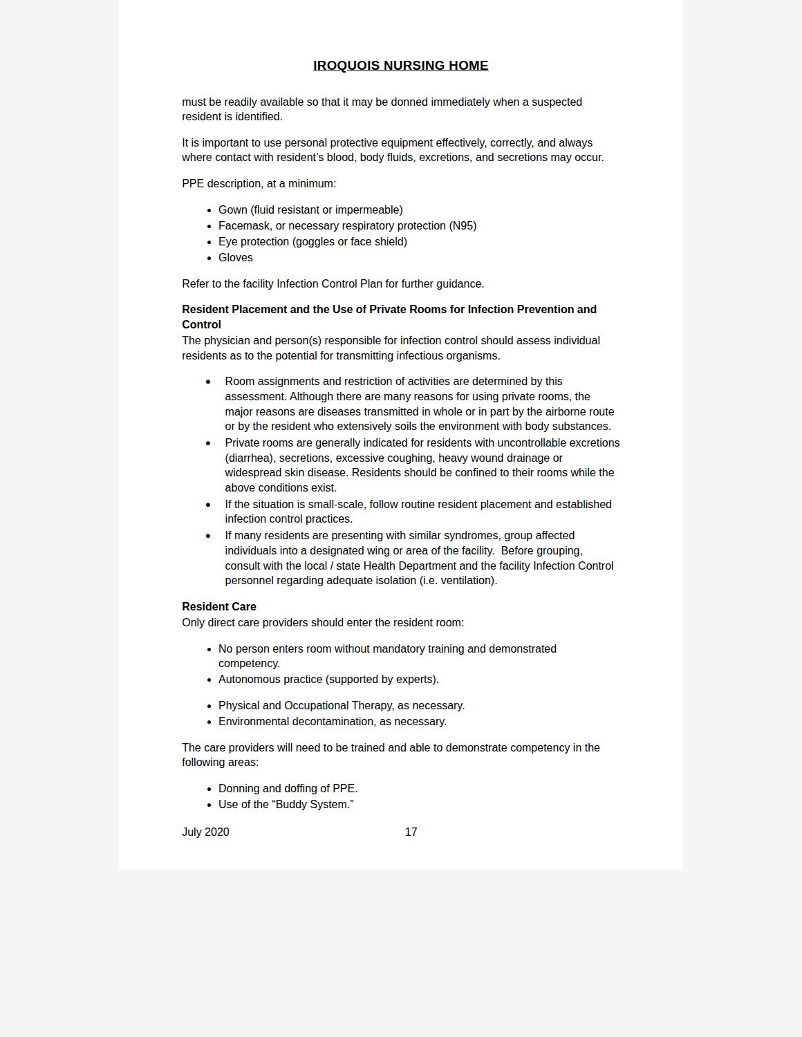IROQUOIS NURSING HOME
must be readily available so that it may be donned immediately when a suspected resident is identified.
It is important to use personal protective equipment effectively, correctly, and always where contact with resident’s blood, body fluids, excretions, and secretions may occur.
PPE description, at a minimum:
Gown (fluid resistant or impermeable)
Facemask, or necessary respiratory protection (N95)
Eye protection (goggles or face shield)
Gloves
Refer to the facility Infection Control Plan for further guidance.
Resident Placement and the Use of Private Rooms for Infection Prevention and Control
The physician and person(s) responsible for infection control should assess individual residents as to the potential for transmitting infectious organisms.
Room assignments and restriction of activities are determined by this assessment. Although there are many reasons for using private rooms, the major reasons are diseases transmitted in whole or in part by the airborne route or by the resident who extensively soils the environment with body substances.
Private rooms are generally indicated for residents with uncontrollable excretions (diarrhea), secretions, excessive coughing, heavy wound drainage or widespread skin disease. Residents should be confined to their rooms while the above conditions exist.
If the situation is small-scale, follow routine resident placement and established infection control practices.
If many residents are presenting with similar syndromes, group affected individuals into a designated wing or area of the facility. Before grouping, consult with the local / state Health Department and the facility Infection Control personnel regarding adequate isolation (i.e. ventilation).
Resident Care
Only direct care providers should enter the resident room:
No person enters room without mandatory training and demonstrated competency.
Autonomous practice (supported by experts).
Physical and Occupational Therapy, as necessary.
Environmental decontamination, as necessary.
The care providers will need to be trained and able to demonstrate competency in the following areas:
Donning and doffing of PPE.
Use of the “Buddy System.”
July 2020 17